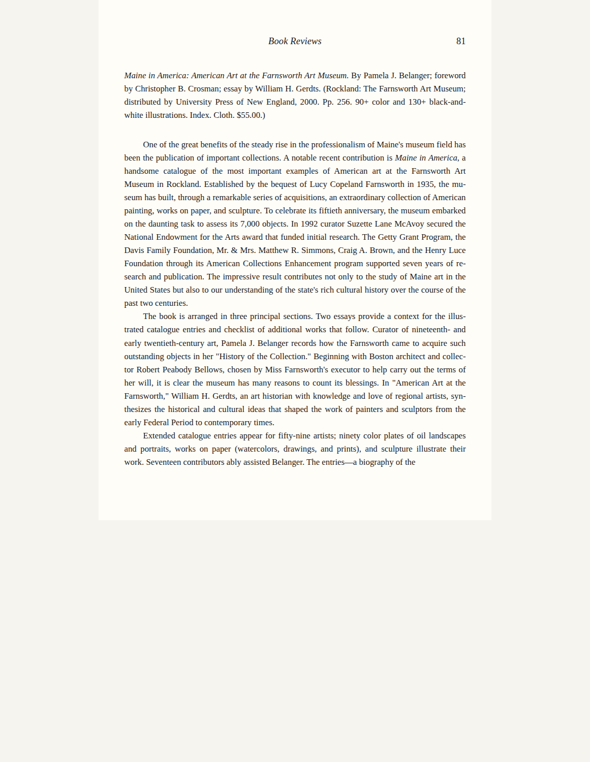Book Reviews 81
Maine in America: American Art at the Farnsworth Art Museum. By Pamela J. Belanger; foreword by Christopher B. Crosman; essay by William H. Gerdts. (Rockland: The Farnsworth Art Museum; distributed by University Press of New England, 2000. Pp. 256. 90+ color and 130+ black-and-white illustrations. Index. Cloth. $55.00.)
One of the great benefits of the steady rise in the professionalism of Maine's museum field has been the publication of important collections. A notable recent contribution is Maine in America, a handsome catalogue of the most important examples of American art at the Farnsworth Art Museum in Rockland. Established by the bequest of Lucy Copeland Farnsworth in 1935, the museum has built, through a remarkable series of acquisitions, an extraordinary collection of American painting, works on paper, and sculpture. To celebrate its fiftieth anniversary, the museum embarked on the daunting task to assess its 7,000 objects. In 1992 curator Suzette Lane McAvoy secured the National Endowment for the Arts award that funded initial research. The Getty Grant Program, the Davis Family Foundation, Mr. & Mrs. Matthew R. Simmons, Craig A. Brown, and the Henry Luce Foundation through its American Collections Enhancement program supported seven years of research and publication. The impressive result contributes not only to the study of Maine art in the United States but also to our understanding of the state's rich cultural history over the course of the past two centuries.
The book is arranged in three principal sections. Two essays provide a context for the illustrated catalogue entries and checklist of additional works that follow. Curator of nineteenth- and early twentieth-century art, Pamela J. Belanger records how the Farnsworth came to acquire such outstanding objects in her "History of the Collection." Beginning with Boston architect and collector Robert Peabody Bellows, chosen by Miss Farnsworth's executor to help carry out the terms of her will, it is clear the museum has many reasons to count its blessings. In "American Art at the Farnsworth," William H. Gerdts, an art historian with knowledge and love of regional artists, synthesizes the historical and cultural ideas that shaped the work of painters and sculptors from the early Federal Period to contemporary times.
Extended catalogue entries appear for fifty-nine artists; ninety color plates of oil landscapes and portraits, works on paper (watercolors, drawings, and prints), and sculpture illustrate their work. Seventeen contributors ably assisted Belanger. The entries—a biography of the